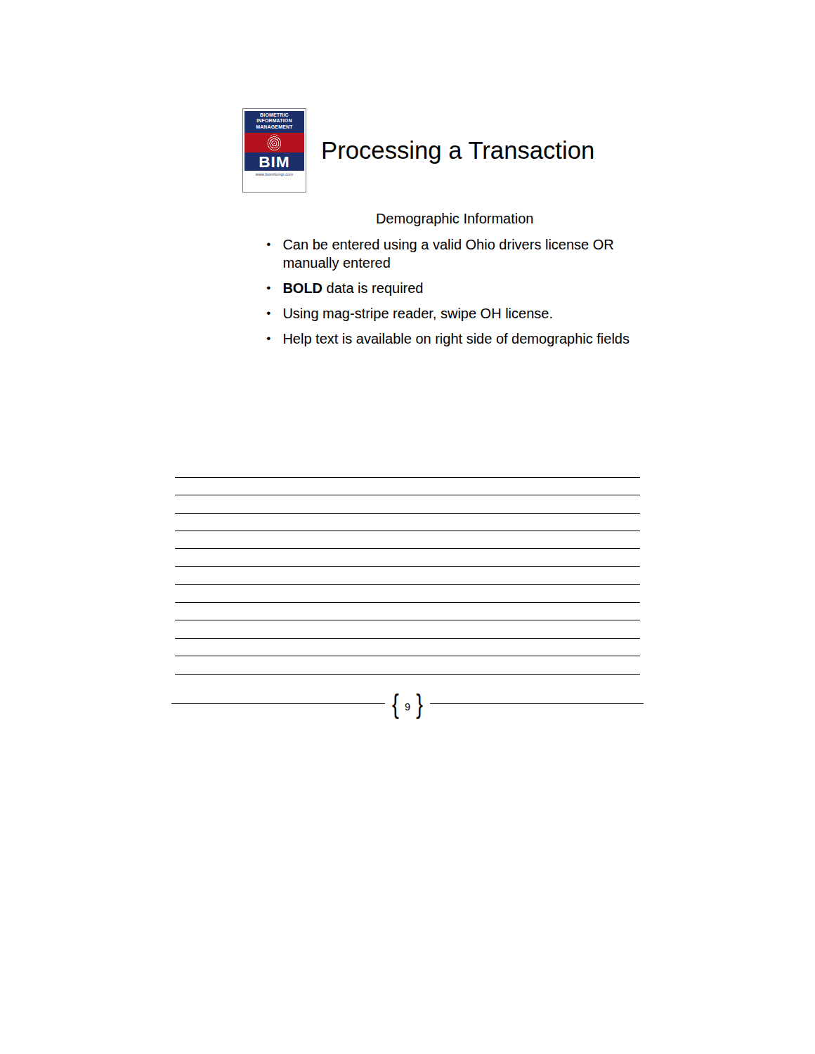BIOMETRIC
INFORMATION
MANAGEMENT
BIM
www.bioinfomgt.com
Processing a Transaction
Demographic Information
Can be entered using a valid Ohio drivers license OR manually entered
BOLD data is required
Using mag-stripe reader, swipe OH license.
Help text is available on right side of demographic fields
{ 9 }